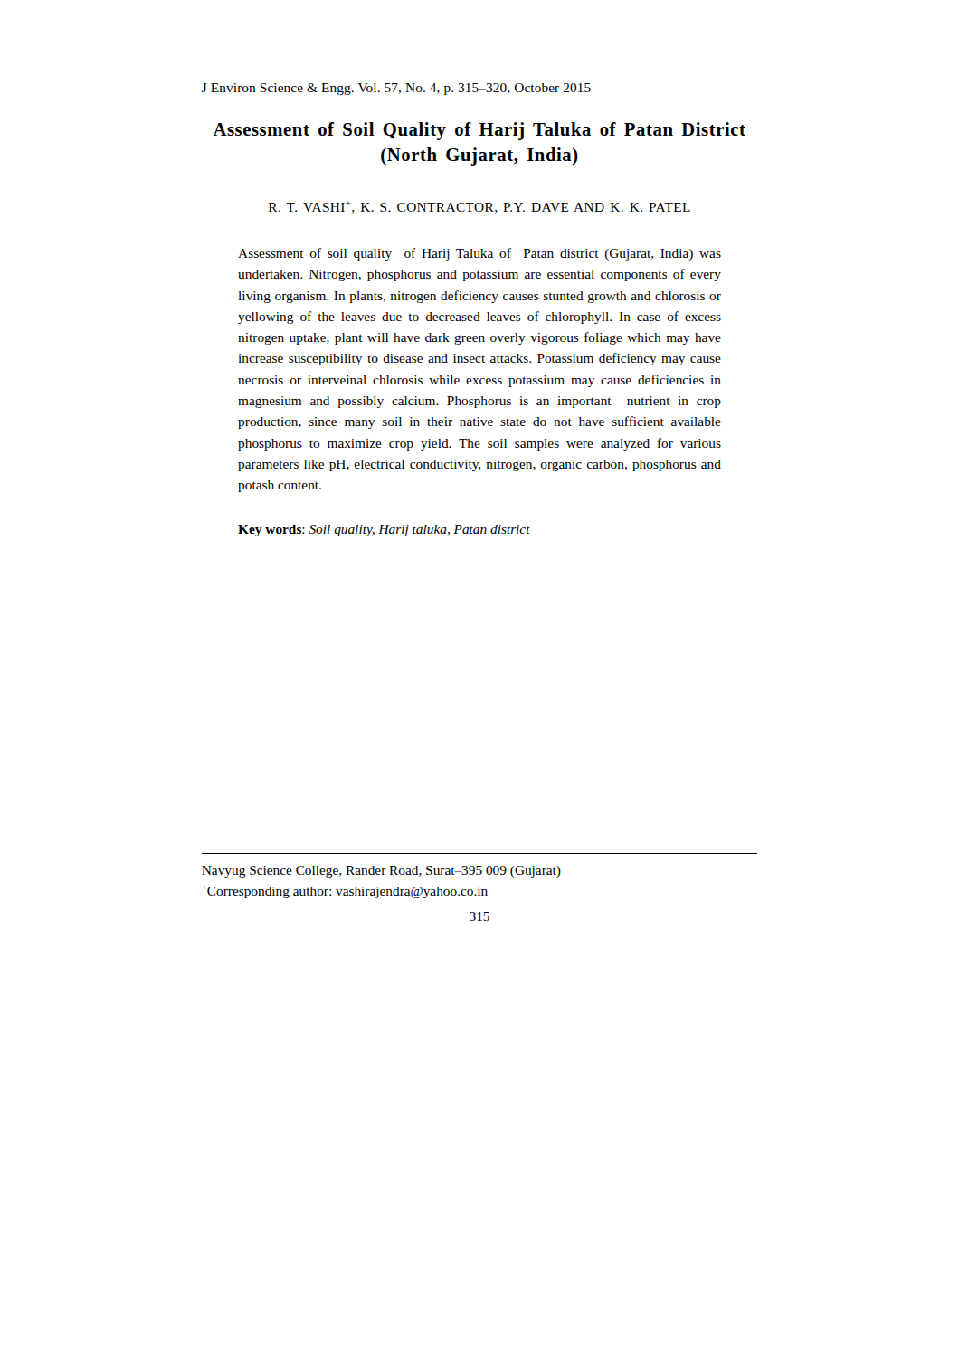J Environ Science & Engg. Vol. 57, No. 4, p. 315–320, October 2015
Assessment of Soil Quality of Harij Taluka of Patan District (North Gujarat, India)
R. T. VASHI+, K. S. CONTRACTOR, P.Y. DAVE AND K. K. PATEL
Assessment of soil quality of Harij Taluka of Patan district (Gujarat, India) was undertaken. Nitrogen, phosphorus and potassium are essential components of every living organism. In plants, nitrogen deficiency causes stunted growth and chlorosis or yellowing of the leaves due to decreased leaves of chlorophyll. In case of excess nitrogen uptake, plant will have dark green overly vigorous foliage which may have increase susceptibility to disease and insect attacks. Potassium deficiency may cause necrosis or interveinal chlorosis while excess potassium may cause deficiencies in magnesium and possibly calcium. Phosphorus is an important nutrient in crop production, since many soil in their native state do not have sufficient available phosphorus to maximize crop yield. The soil samples were analyzed for various parameters like pH, electrical conductivity, nitrogen, organic carbon, phosphorus and potash content.
Key words: Soil quality, Harij taluka, Patan district
Navyug Science College, Rander Road, Surat–395 009 (Gujarat)
+Corresponding author: vashirajendra@yahoo.co.in
315